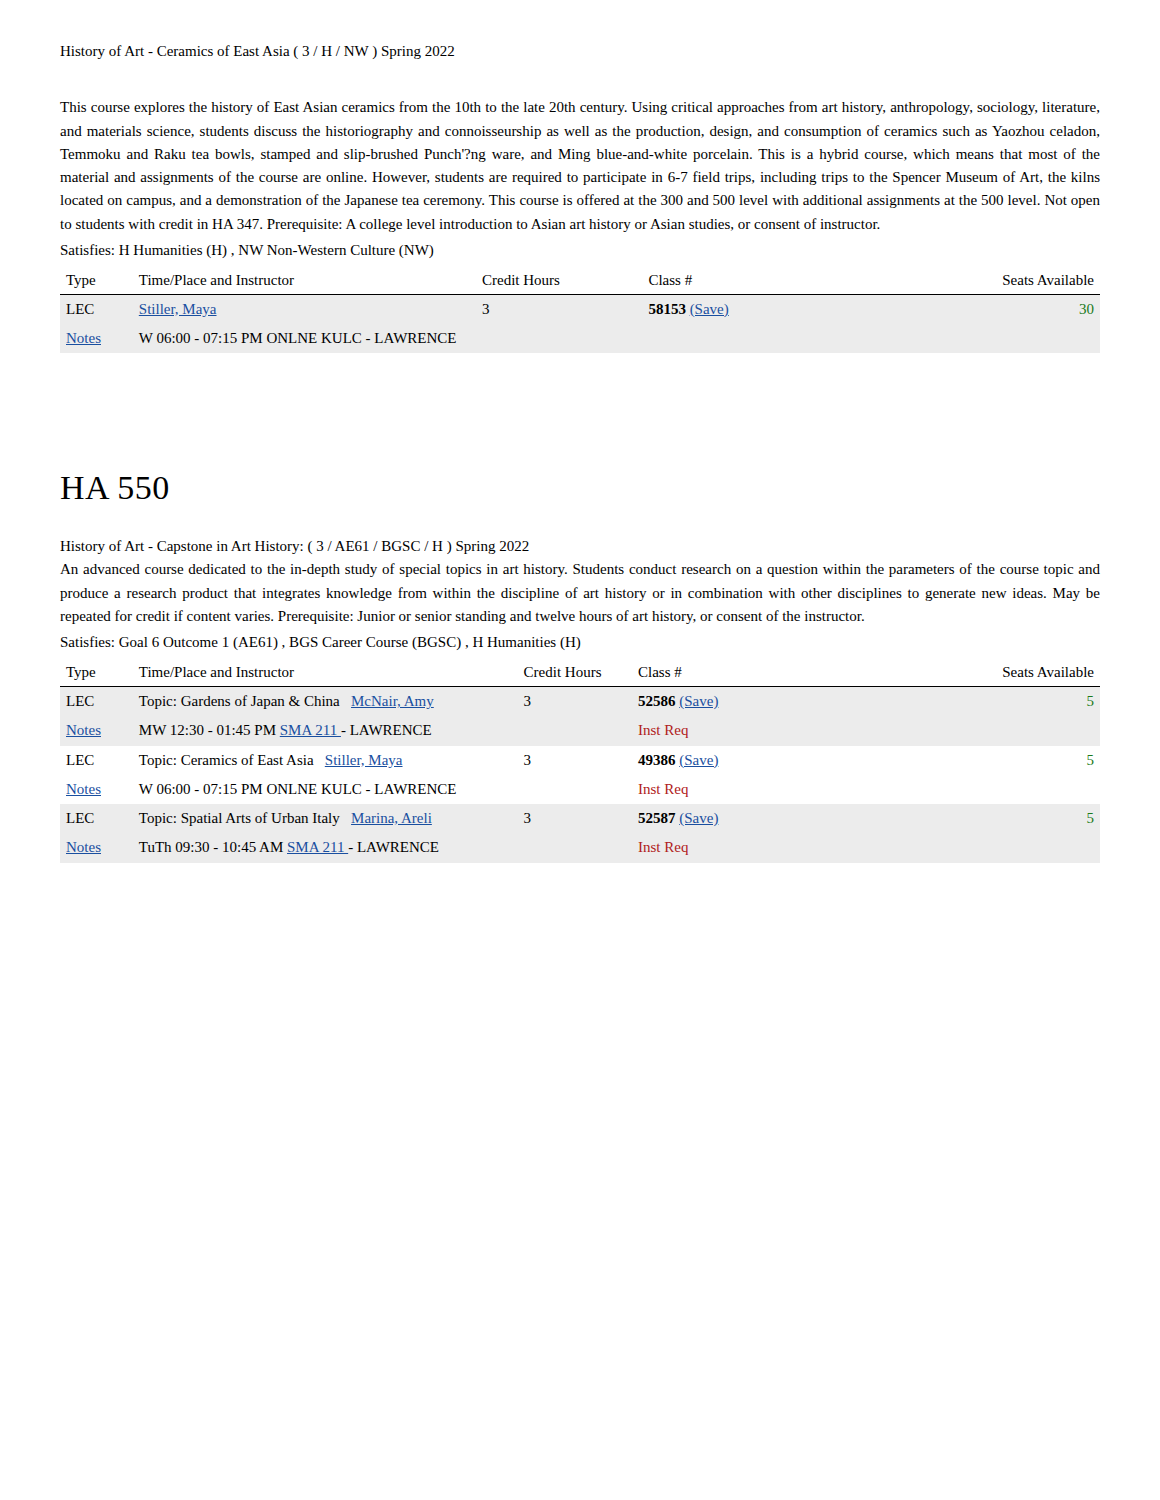History of Art - Ceramics of East Asia ( 3 / H / NW ) Spring 2022
This course explores the history of East Asian ceramics from the 10th to the late 20th century. Using critical approaches from art history, anthropology, sociology, literature, and materials science, students discuss the historiography and connoisseurship as well as the production, design, and consumption of ceramics such as Yaozhou celadon, Temmoku and Raku tea bowls, stamped and slip-brushed Punch'?ng ware, and Ming blue-and-white porcelain. This is a hybrid course, which means that most of the material and assignments of the course are online. However, students are required to participate in 6-7 field trips, including trips to the Spencer Museum of Art, the kilns located on campus, and a demonstration of the Japanese tea ceremony. This course is offered at the 300 and 500 level with additional assignments at the 500 level. Not open to students with credit in HA 347. Prerequisite: A college level introduction to Asian art history or Asian studies, or consent of instructor.
Satisfies: H Humanities (H) , NW Non-Western Culture (NW)
| Type | Time/Place and Instructor | Credit Hours | Class # | Seats Available |
| --- | --- | --- | --- | --- |
| LEC | Stiller, Maya | 3 | 58153 (Save) | 30 |
| Notes | W 06:00 - 07:15 PM ONLNE KULC - LAWRENCE |
HA 550
History of Art - Capstone in Art History: ( 3 / AE61 / BGSC / H ) Spring 2022
An advanced course dedicated to the in-depth study of special topics in art history. Students conduct research on a question within the parameters of the course topic and produce a research product that integrates knowledge from within the discipline of art history or in combination with other disciplines to generate new ideas. May be repeated for credit if content varies. Prerequisite: Junior or senior standing and twelve hours of art history, or consent of the instructor.
Satisfies: Goal 6 Outcome 1 (AE61) , BGS Career Course (BGSC) , H Humanities (H)
| Type | Time/Place and Instructor | Credit Hours | Class # | Seats Available |
| --- | --- | --- | --- | --- |
| LEC | Topic: Gardens of Japan & China McNair, Amy | 3 | 52586 (Save) | 5 |
| Notes | MW 12:30 - 01:45 PM SMA 211 - LAWRENCE | Inst Req | |
| LEC | Topic: Ceramics of East Asia Stiller, Maya | 3 | 49386 (Save) | 5 |
| Notes | W 06:00 - 07:15 PM ONLNE KULC - LAWRENCE | Inst Req | |
| LEC | Topic: Spatial Arts of Urban Italy Marina, Areli | 3 | 52587 (Save) | 5 |
| Notes | TuTh 09:30 - 10:45 AM SMA 211 - LAWRENCE | Inst Req | |